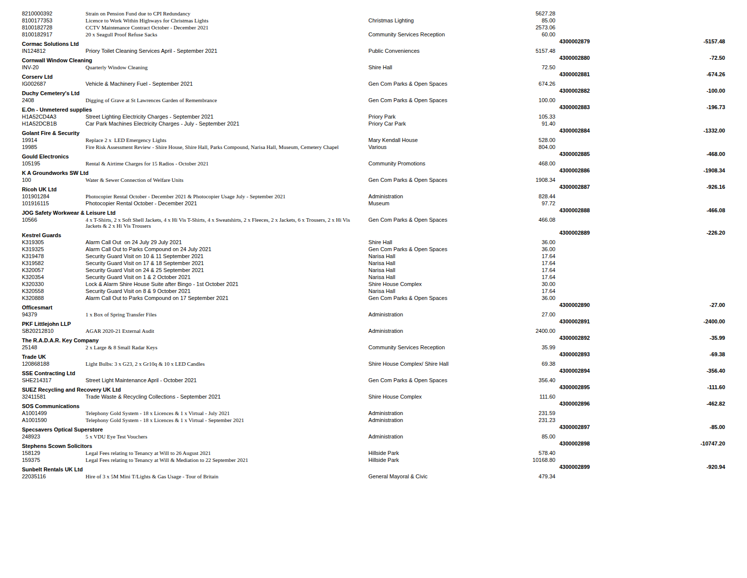| 8210000392 | Strain on Pension Fund due to CPI Redundancy | | 5627.28 | | |
| 8100177353 | Licence to Work Within Highways for Christmas Lights | Christmas Lighting | 85.00 | | |
| 8100182728 | CCTV Maintenance Contract October - December 2021 | | 2573.06 | | |
| 8100182917 | 20 x Seagull Proof Refuse Sacks | Community Services Reception | 60.00 | | |
| Cormac Solutions Ltd | 4300002879 | -5157.48 |
| IN124812 | Priory Toilet Cleaning Services April - September 2021 | Public Conveniences | 5157.48 | | |
| Cornwall Window Cleaning | 4300002880 | -72.50 |
| INV-20 | Quarterly Window Cleaning | Shire Hall | 72.50 | | |
| Corserv Ltd | 4300002881 | -674.26 |
| IG002687 | Vehicle & Machinery Fuel - September 2021 | Gen Com Parks & Open Spaces | 674.26 | | |
| Duchy Cemetery's Ltd | 4300002882 | -100.00 |
| 2408 | Digging of Grave at St Lawrences Garden of Remembrance | Gen Com Parks & Open Spaces | 100.00 | | |
| E.On - Unmetered supplies | 4300002883 | -196.73 |
| H1A52CD4A3 | Street Lighting Electricity Charges - September 2021 | Priory Park | 105.33 | | |
| H1A52DCB1B | Car Park Machines Electricity Charges - July - September 2021 | Priory Car Park | 91.40 | | |
| Golant Fire & Security | 4300002884 | -1332.00 |
| 19914 | Replace 2 x LED Emergency Lights | Mary Kendall House | 528.00 | | |
| 19985 | Fire Risk Assessment Review - Shire House, Shire Hall, Parks Compound, Narisa Hall, Museum, Cemetery Chapel | Various | 804.00 | | |
| Gould Electronics | 4300002885 | -468.00 |
| 105195 | Rental & Airtime Charges for 15 Radios - October 2021 | Community Promotions | 468.00 | | |
| K A Groundworks SW Ltd | 4300002886 | -1908.34 |
| 100 | Water & Sewer Connection of Welfare Units | Gen Com Parks & Open Spaces | 1908.34 | | |
| Ricoh UK Ltd | 4300002887 | -926.16 |
| 101901284 | Photocopier Rental October - December 2021 & Photocopier Usage July - September 2021 | Administration | 828.44 | | |
| 101916115 | Photocopier Rental October - December 2021 | Museum | 97.72 | | |
| JOG Safety Workwear & Leisure Ltd | 4300002888 | -466.08 |
| 10566 | 4 x T-Shirts, 2 x Soft Shell Jackets, 4 x Hi Vis T-Shirts, 4 x Sweatshirts, 2 x Fleeces, 2 x Jackets, 6 x Trousers, 2 x Hi Vis Jackets & 2 x Hi Vis Trousers | Gen Com Parks & Open Spaces | 466.08 | | |
| Kestrel Guards | 4300002889 | -226.20 |
| K319305 | Alarm Call Out on 24 July 29 July 2021 | Shire Hall | 36.00 | | |
| K319325 | Alarm Call Out to Parks Compound on 24 July 2021 | Gen Com Parks & Open Spaces | 36.00 | | |
| K319478 | Security Guard Visit on 10 & 11 September 2021 | Narisa Hall | 17.64 | | |
| K319582 | Security Guard Visit on 17 & 18 September 2021 | Narisa Hall | 17.64 | | |
| K320057 | Security Guard Visit on 24 & 25 September 2021 | Narisa Hall | 17.64 | | |
| K320354 | Security Guard Visit on 1 & 2 October 2021 | Narisa Hall | 17.64 | | |
| K320330 | Lock & Alarm Shire House Suite after Bingo - 1st October 2021 | Shire House Complex | 30.00 | | |
| K320558 | Security Guard Visit on 8 & 9 October 2021 | Narisa Hall | 17.64 | | |
| K320888 | Alarm Call Out to Parks Compound on 17 September 2021 | Gen Com Parks & Open Spaces | 36.00 | | |
| Officesmart | 4300002890 | -27.00 |
| 94379 | 1 x Box of Spring Transfer Files | Administration | 27.00 | | |
| PKF Littlejohn LLP | 4300002891 | -2400.00 |
| SB20212810 | AGAR 2020-21 External Audit | Administration | 2400.00 | | |
| The R.A.D.A.R. Key Company | 4300002892 | -35.99 |
| 25148 | 2 x Large & 8 Small Radar Keys | Community Services Reception | 35.99 | | |
| Trade UK | 4300002893 | -69.38 |
| 120868188 | Light Bulbs: 3 x G23, 2 x Gr10q & 10 x LED Candles | Shire House Complex/ Shire Hall | 69.38 | | |
| SSE Contracting Ltd | 4300002894 | -356.40 |
| SHE214317 | Street Light Maintenance April - October 2021 | Gen Com Parks & Open Spaces | 356.40 | | |
| SUEZ Recycling and Recovery UK Ltd | 4300002895 | -111.60 |
| 32411581 | Trade Waste & Recycling Collections - September 2021 | Shire House Complex | 111.60 | | |
| SOS Communications | 4300002896 | -462.82 |
| A1001499 | Telephony Gold System - 18 x Licences & 1 x Virtual - July 2021 | Administration | 231.59 | | |
| A1001590 | Telephony Gold System - 18 x Licences & 1 x Virtual - September 2021 | Administration | 231.23 | | |
| Specsavers Optical Superstore | 4300002897 | -85.00 |
| 248923 | 5 x VDU Eye Test Vouchers | Administration | 85.00 | | |
| Stephens Scown Solicitors | 4300002898 | -10747.20 |
| 158129 | Legal Fees relating to Tenancy at Will to 26 August 2021 | Hillside Park | 578.40 | | |
| 159375 | Legal Fees relating to Tenancy at Will & Mediation to 22 September 2021 | Hillside Park | 10168.80 | | |
| Sunbelt Rentals UK Ltd | 4300002899 | -920.94 |
| 22035116 | Hire of 3 x 5M Mini T/Lights & Gas Usage - Tour of Britain | General Mayoral & Civic | 479.34 | | |